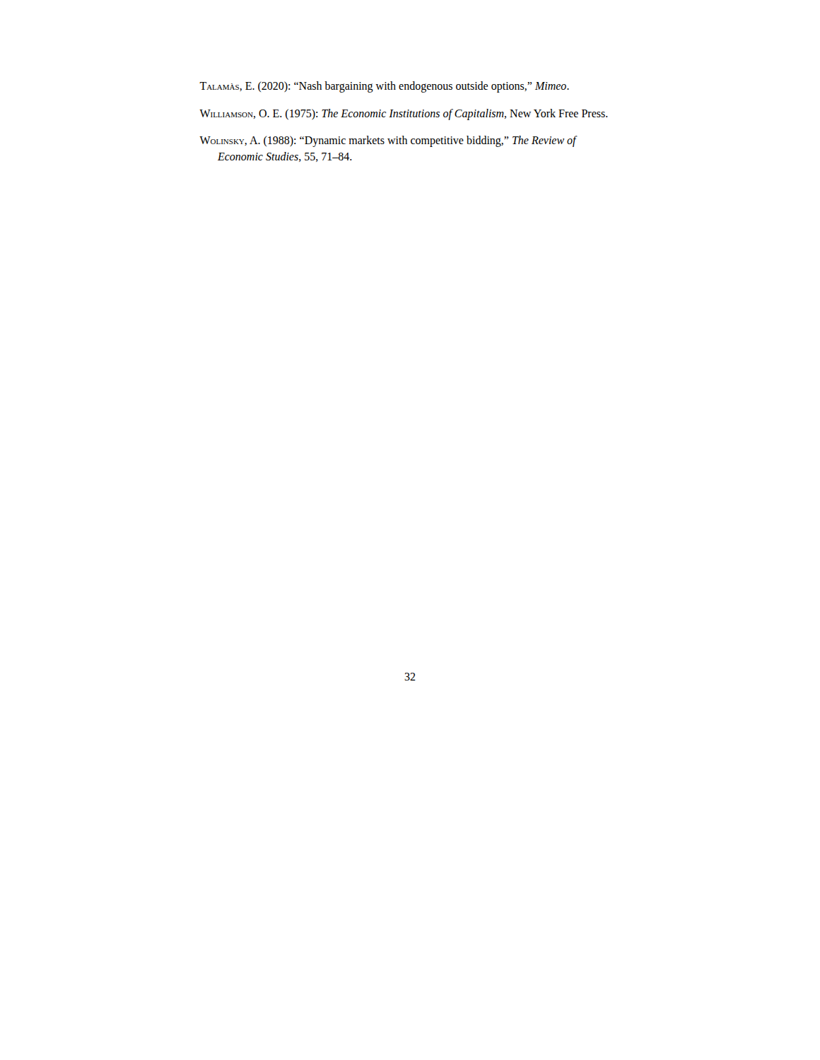Talamàs, E. (2020): “Nash bargaining with endogenous outside options,” Mimeo.
Williamson, O. E. (1975): The Economic Institutions of Capitalism, New York Free Press.
Wolinsky, A. (1988): “Dynamic markets with competitive bidding,” The Review of Economic Studies, 55, 71–84.
32